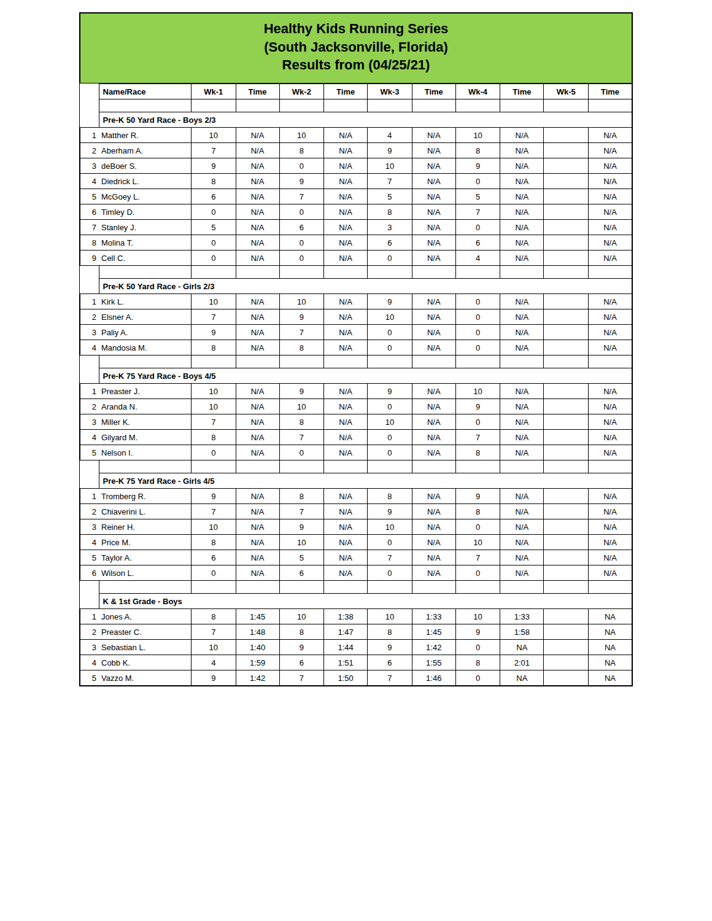Healthy Kids Running Series (South Jacksonville, Florida) Results from (04/25/21)
| | Name/Race | Wk-1 | Time | Wk-2 | Time | Wk-3 | Time | Wk-4 | Time | Wk-5 | Time |
| --- | --- | --- | --- | --- | --- | --- | --- | --- | --- | --- | --- |
| | Pre-K 50 Yard Race - Boys 2/3 |
| 1 | Matther R. | 10 | N/A | 10 | N/A | 4 | N/A | 10 | N/A | | N/A |
| 2 | Aberham A. | 7 | N/A | 8 | N/A | 9 | N/A | 8 | N/A | | N/A |
| 3 | deBoer S. | 9 | N/A | 0 | N/A | 10 | N/A | 9 | N/A | | N/A |
| 4 | Diedrick L. | 8 | N/A | 9 | N/A | 7 | N/A | 0 | N/A | | N/A |
| 5 | McGoey L. | 6 | N/A | 7 | N/A | 5 | N/A | 5 | N/A | | N/A |
| 6 | Timley D. | 0 | N/A | 0 | N/A | 8 | N/A | 7 | N/A | | N/A |
| 7 | Stanley J. | 5 | N/A | 6 | N/A | 3 | N/A | 0 | N/A | | N/A |
| 8 | Molina T. | 0 | N/A | 0 | N/A | 6 | N/A | 6 | N/A | | N/A |
| 9 | Cell C. | 0 | N/A | 0 | N/A | 0 | N/A | 4 | N/A | | N/A |
| | Pre-K 50 Yard Race - Girls 2/3 |
| 1 | Kirk L. | 10 | N/A | 10 | N/A | 9 | N/A | 0 | N/A | | N/A |
| 2 | Elsner A. | 7 | N/A | 9 | N/A | 10 | N/A | 0 | N/A | | N/A |
| 3 | Paliy A. | 9 | N/A | 7 | N/A | 0 | N/A | 0 | N/A | | N/A |
| 4 | Mandosia M. | 8 | N/A | 8 | N/A | 0 | N/A | 0 | N/A | | N/A |
| | Pre-K 75 Yard Race - Boys 4/5 |
| 1 | Preaster J. | 10 | N/A | 9 | N/A | 9 | N/A | 10 | N/A | | N/A |
| 2 | Aranda N. | 10 | N/A | 10 | N/A | 0 | N/A | 9 | N/A | | N/A |
| 3 | Miller K. | 7 | N/A | 8 | N/A | 10 | N/A | 0 | N/A | | N/A |
| 4 | Gilyard M. | 8 | N/A | 7 | N/A | 0 | N/A | 7 | N/A | | N/A |
| 5 | Nelson I. | 0 | N/A | 0 | N/A | 0 | N/A | 8 | N/A | | N/A |
| | Pre-K 75 Yard Race - Girls 4/5 |
| 1 | Tromberg R. | 9 | N/A | 8 | N/A | 8 | N/A | 9 | N/A | | N/A |
| 2 | Chiaverini L. | 7 | N/A | 7 | N/A | 9 | N/A | 8 | N/A | | N/A |
| 3 | Reiner H. | 10 | N/A | 9 | N/A | 10 | N/A | 0 | N/A | | N/A |
| 4 | Price M. | 8 | N/A | 10 | N/A | 0 | N/A | 10 | N/A | | N/A |
| 5 | Taylor A. | 6 | N/A | 5 | N/A | 7 | N/A | 7 | N/A | | N/A |
| 6 | Wilson L. | 0 | N/A | 6 | N/A | 0 | N/A | 0 | N/A | | N/A |
| | K & 1st Grade - Boys |
| 1 | Jones A. | 8 | 1:45 | 10 | 1:38 | 10 | 1:33 | 10 | 1:33 | | NA |
| 2 | Preaster C. | 7 | 1:48 | 8 | 1:47 | 8 | 1:45 | 9 | 1:58 | | NA |
| 3 | Sebastian L. | 10 | 1:40 | 9 | 1:44 | 9 | 1:42 | 0 | NA | | NA |
| 4 | Cobb K. | 4 | 1:59 | 6 | 1:51 | 6 | 1:55 | 8 | 2:01 | | NA |
| 5 | Vazzo M. | 9 | 1:42 | 7 | 1:50 | 7 | 1:46 | 0 | NA | | NA |